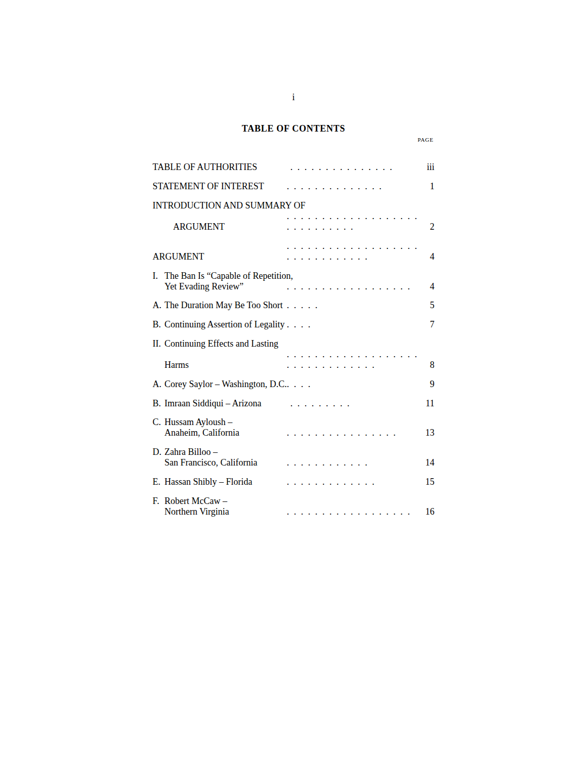i
TABLE OF CONTENTS
PAGE
| TABLE OF AUTHORITIES | . . . . . . . . . . . . . . . | iii |
| STATEMENT OF INTEREST | . . . . . . . . . . . . . . | 1 |
| INTRODUCTION AND SUMMARY OF | |
| ARGUMENT | . . . . . . . . . . . . . . . . . . . . . . . . . . . . . | 2 |
| ARGUMENT | . . . . . . . . . . . . . . . . . . . . . . . . . . . . . . . | 4 |
| I. The Ban Is “Capable of Repetition, | |
| Yet Evading Review” | . . . . . . . . . . . . . . . . . . | 4 |
| A. The Duration May Be Too Short | . . . . . | 5 |
| B. Continuing Assertion of Legality | . . . . | 7 |
| II. Continuing Effects and Lasting | |
| Harms | . . . . . . . . . . . . . . . . . . . . . . . . . . . . . . . . | 8 |
| A. Corey Saylor – Washington, D.C. | . . . . | 9 |
| B. Imraan Siddiqui – Arizona | . . . . . . . . . | 11 |
| C. Hussam Ayloush – | |
| Anaheim, California | . . . . . . . . . . . . . . . . | 13 |
| D. Zahra Billoo – | |
| San Francisco, California | . . . . . . . . . . . . | 14 |
| E. Hassan Shibly – Florida | . . . . . . . . . . . . . | 15 |
| F. Robert McCaw – | |
| Northern Virginia | . . . . . . . . . . . . . . . . . . | 16 |